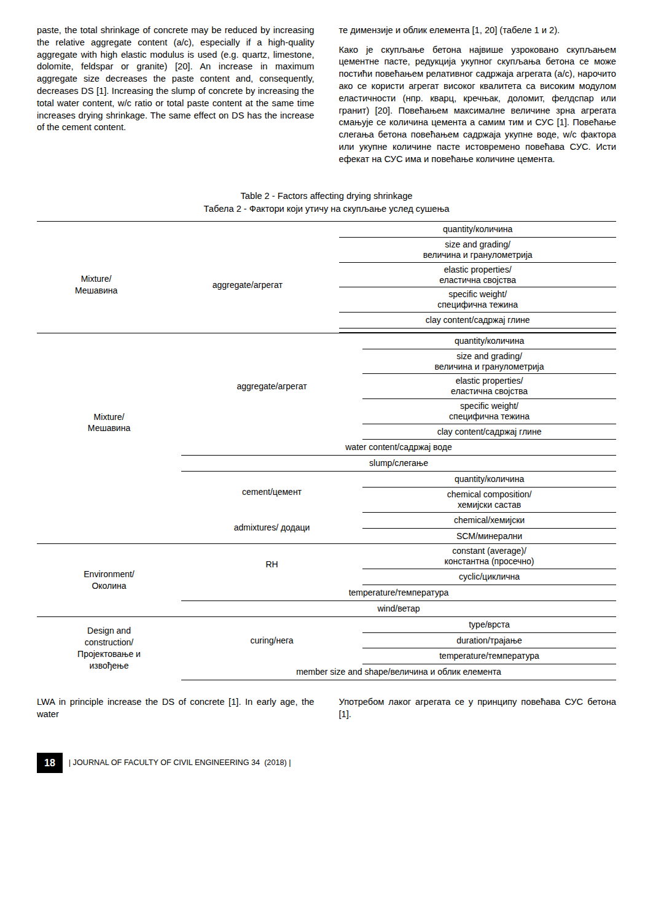paste, the total shrinkage of concrete may be reduced by increasing the relative aggregate content (a/c), especially if a high-quality aggregate with high elastic modulus is used (e.g. quartz, limestone, dolomite, feldspar or granite) [20]. An increase in maximum aggregate size decreases the paste content and, consequently, decreases DS [1]. Increasing the slump of concrete by increasing the total water content, w/c ratio or total paste content at the same time increases drying shrinkage. The same effect on DS has the increase of the cement content.
те димензије и облик елемента [1, 20] (табеле 1 и 2).
Како је скупљање бетона највише узроковано скупљањем цементне пасте, редукција укупног скупљања бетона се може постићи повећањем релативног садржаја агрегата (a/c), нарочито ако се користи агрегат високог квалитета са високим модулом еластичности (нпр. кварц, кречњак, доломит, фелдспар или гранит) [20]. Повећањем максималне величине зрна агрегата смањује се количина цемента а самим тим и СУС [1]. Повећање слегања бетона повећањем садржаја укупне воде, w/c фактора или укупне количине пасте истовремено повећава СУС. Исти ефекат на СУС има и повећање количине цемента.
Table 2 - Factors affecting drying shrinkage
Табела 2 - Фактори који утичу на скупљање услед сушења
| | | quantity/количина |
| Mixture/ Мешавина | aggregate/агрегат | size and grading/ величина и гранулометрија |
| elastic properties/ еластична својства |
| specific weight/ специфична тежина |
| clay content/садржај глине |
| Mixture/ Мешавина | aggregate/агрегат | quantity/количина |
| size and grading/ величина и гранулометрија |
| elastic properties/ еластична својства |
| specific weight/ специфична тежина |
| clay content/садржај глине |
| water content/садржај воде |
| slump/слегање |
| cement/цемент | quantity/количина |
| chemical composition/ хемијски састав |
| | admixtures/ додаци | chemical/хемијски |
| SCM/минерални |
| Environment/ Околина | RH | constant (average)/ константна (просечно) |
| cyclic/циклична |
| temperature/температура |
| wind/ветар |
| Design and construction/ Пројектовање и извођење | curing/нега | type/врста |
| duration/трајање |
| temperature/температура |
| member size and shape/величина и облик елемента |
LWA in principle increase the DS of concrete [1]. In early age, the water
Употребом лаког агрегата се у принципу повећава СУС бетона [1].
18 | JOURNAL OF FACULTY OF CIVIL ENGINEERING 34 (2018) |